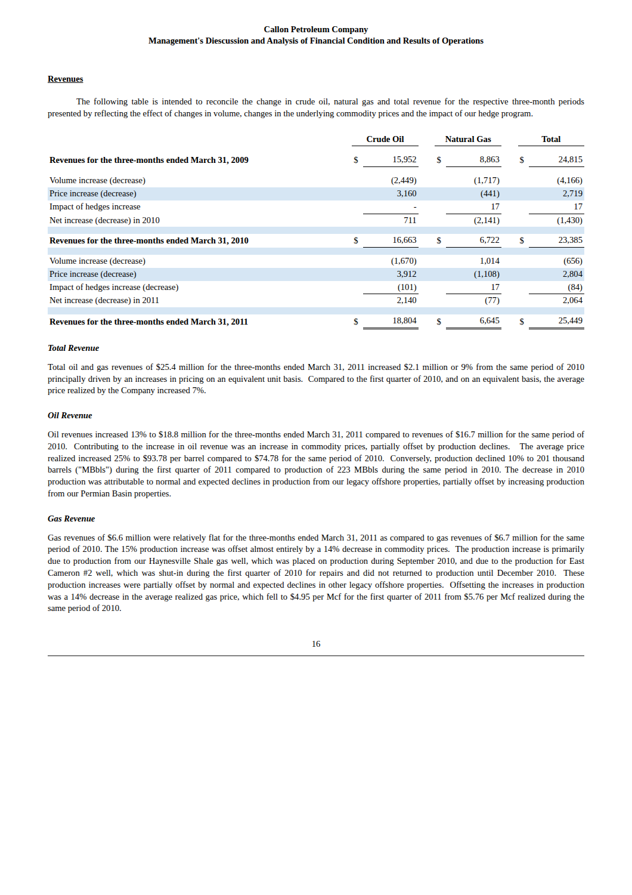Callon Petroleum Company
Management's Diescussion and Analysis of Financial Condition and Results of Operations
Revenues
The following table is intended to reconcile the change in crude oil, natural gas and total revenue for the respective three-month periods presented by reflecting the effect of changes in volume, changes in the underlying commodity prices and the impact of our hedge program.
| | | Crude Oil | | Natural Gas | | Total |
| Revenues for the three-months ended March 31, 2009 | | $ | 15,952 | | $ | 8,863 | | $ | 24,815 |
| Volume increase (decrease) | | | (2,449) | | | (1,717) | | | (4,166) |
| Price increase (decrease) | | | 3,160 | | | (441) | | | 2,719 |
| Impact of hedges increase | | | - | | | 17 | | | 17 |
| Net increase (decrease) in 2010 | | | 711 | | | (2,141) | | | (1,430) |
| Revenues for the three-months ended March 31, 2010 | | $ | 16,663 | | $ | 6,722 | | $ | 23,385 |
| Volume increase (decrease) | | | (1,670) | | | 1,014 | | | (656) |
| Price increase (decrease) | | | 3,912 | | | (1,108) | | | 2,804 |
| Impact of hedges increase (decrease) | | | (101) | | | 17 | | | (84) |
| Net increase (decrease) in 2011 | | | 2,140 | | | (77) | | | 2,064 |
| Revenues for the three-months ended March 31, 2011 | | $ | 18,804 | | $ | 6,645 | | $ | 25,449 |
Total Revenue
Total oil and gas revenues of $25.4 million for the three-months ended March 31, 2011 increased $2.1 million or 9% from the same period of 2010 principally driven by an increases in pricing on an equivalent unit basis. Compared to the first quarter of 2010, and on an equivalent basis, the average price realized by the Company increased 7%.
Oil Revenue
Oil revenues increased 13% to $18.8 million for the three-months ended March 31, 2011 compared to revenues of $16.7 million for the same period of 2010. Contributing to the increase in oil revenue was an increase in commodity prices, partially offset by production declines. The average price realized increased 25% to $93.78 per barrel compared to $74.78 for the same period of 2010. Conversely, production declined 10% to 201 thousand barrels ("MBbls") during the first quarter of 2011 compared to production of 223 MBbls during the same period in 2010. The decrease in 2010 production was attributable to normal and expected declines in production from our legacy offshore properties, partially offset by increasing production from our Permian Basin properties.
Gas Revenue
Gas revenues of $6.6 million were relatively flat for the three-months ended March 31, 2011 as compared to gas revenues of $6.7 million for the same period of 2010. The 15% production increase was offset almost entirely by a 14% decrease in commodity prices. The production increase is primarily due to production from our Haynesville Shale gas well, which was placed on production during September 2010, and due to the production for East Cameron #2 well, which was shut-in during the first quarter of 2010 for repairs and did not returned to production until December 2010. These production increases were partially offset by normal and expected declines in other legacy offshore properties. Offsetting the increases in production was a 14% decrease in the average realized gas price, which fell to $4.95 per Mcf for the first quarter of 2011 from $5.76 per Mcf realized during the same period of 2010.
16